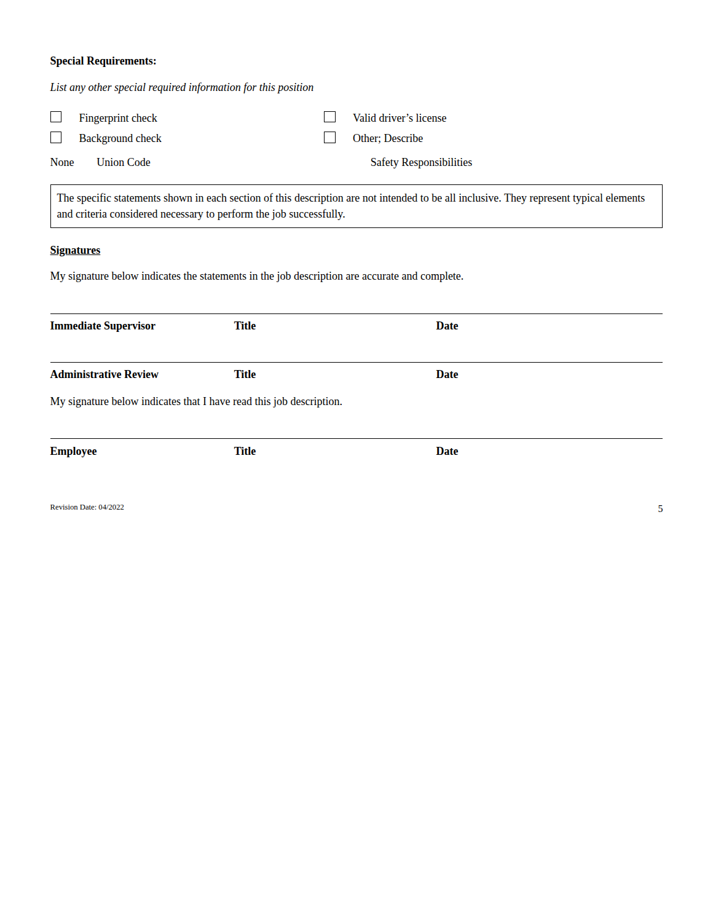Special Requirements:
List any other special required information for this position
| | Fingerprint check | | Valid driver’s license |
| | Background check | | Other; Describe |
| None | Union Code | | Safety Responsibilities |
The specific statements shown in each section of this description are not intended to be all inclusive. They represent typical elements and criteria considered necessary to perform the job successfully.
Signatures
My signature below indicates the statements in the job description are accurate and complete.
| Immediate Supervisor | Title | Date |
| Administrative Review | Title | Date |
My signature below indicates that I have read this job description.
| Employee | Title | Date |
Revision Date: 04/2022 5